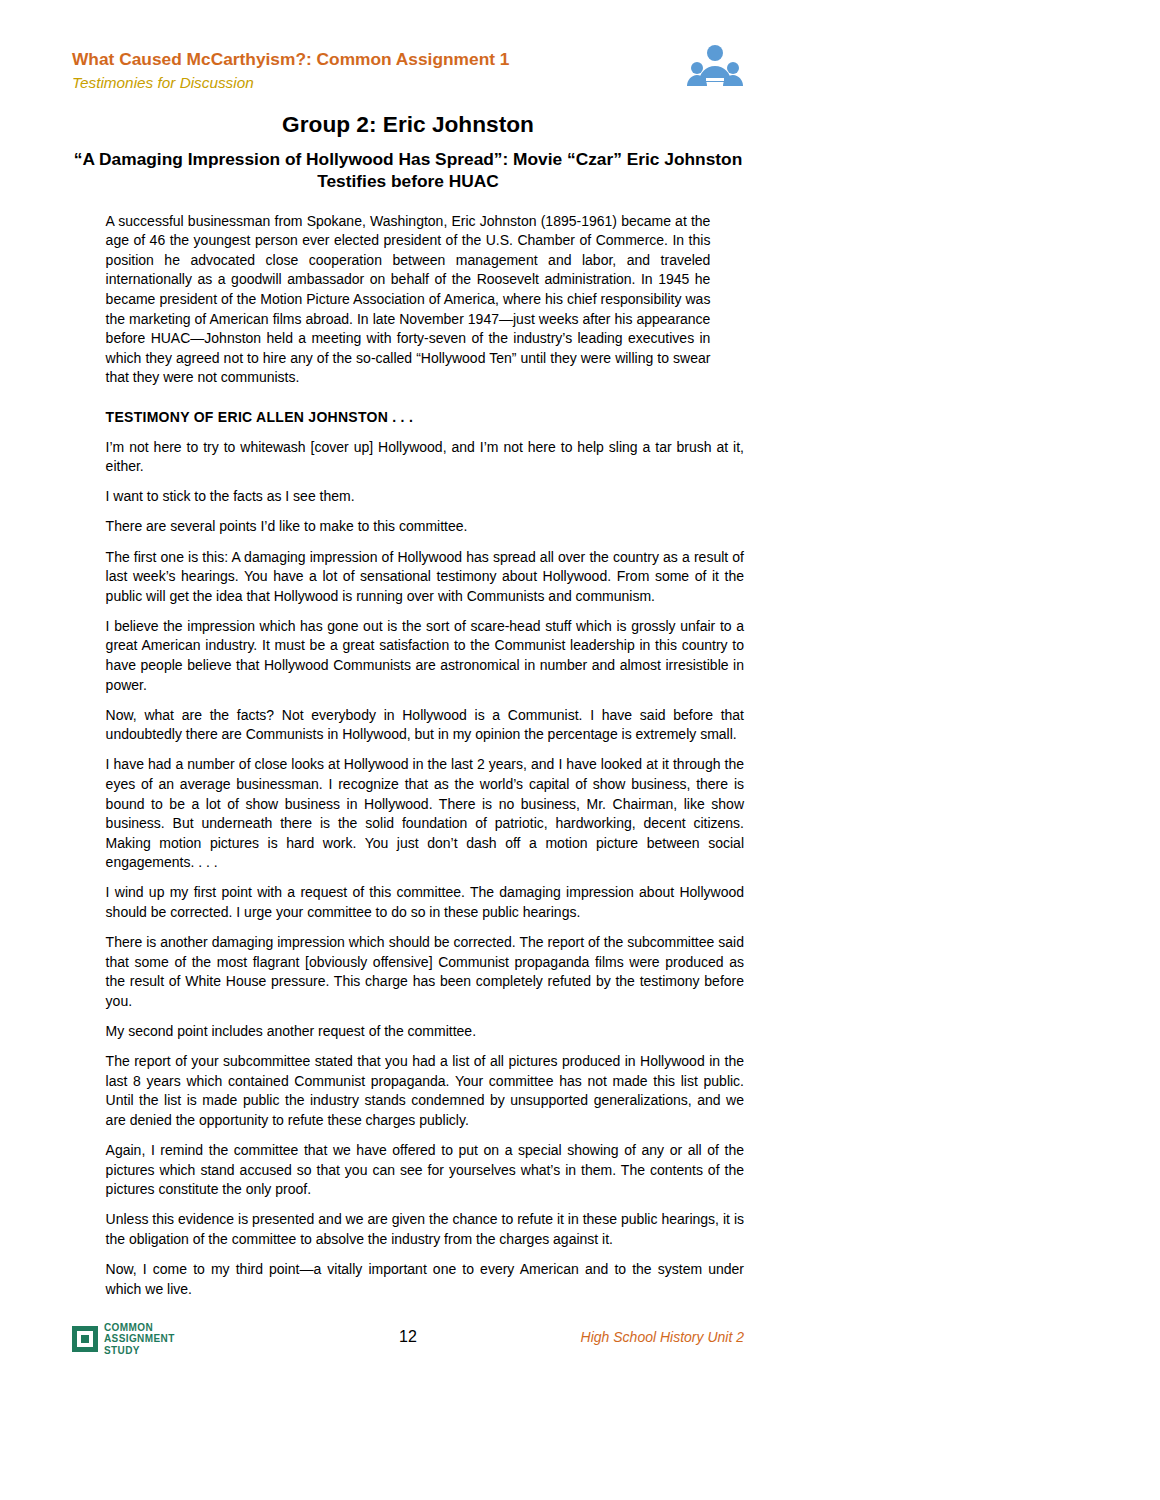What Caused McCarthyism?: Common Assignment 1
Testimonies for Discussion
Group 2: Eric Johnston
“A Damaging Impression of Hollywood Has Spread”: Movie “Czar” Eric Johnston
Testifies before HUAC
A successful businessman from Spokane, Washington, Eric Johnston (1895-1961) became at the age of 46 the youngest person ever elected president of the U.S. Chamber of Commerce. In this position he advocated close cooperation between management and labor, and traveled internationally as a goodwill ambassador on behalf of the Roosevelt administration. In 1945 he became president of the Motion Picture Association of America, where his chief responsibility was the marketing of American films abroad. In late November 1947—just weeks after his appearance before HUAC—Johnston held a meeting with forty-seven of the industry’s leading executives in which they agreed not to hire any of the so-called “Hollywood Ten” until they were willing to swear that they were not communists.
TESTIMONY OF ERIC ALLEN JOHNSTON . . .
I’m not here to try to whitewash [cover up] Hollywood, and I’m not here to help sling a tar brush at it, either.
I want to stick to the facts as I see them.
There are several points I’d like to make to this committee.
The first one is this: A damaging impression of Hollywood has spread all over the country as a result of last week’s hearings. You have a lot of sensational testimony about Hollywood. From some of it the public will get the idea that Hollywood is running over with Communists and communism.
I believe the impression which has gone out is the sort of scare-head stuff which is grossly unfair to a great American industry. It must be a great satisfaction to the Communist leadership in this country to have people believe that Hollywood Communists are astronomical in number and almost irresistible in power.
Now, what are the facts? Not everybody in Hollywood is a Communist. I have said before that undoubtedly there are Communists in Hollywood, but in my opinion the percentage is extremely small.
I have had a number of close looks at Hollywood in the last 2 years, and I have looked at it through the eyes of an average businessman. I recognize that as the world’s capital of show business, there is bound to be a lot of show business in Hollywood. There is no business, Mr. Chairman, like show business. But underneath there is the solid foundation of patriotic, hardworking, decent citizens. Making motion pictures is hard work. You just don’t dash off a motion picture between social engagements. . . .
I wind up my first point with a request of this committee. The damaging impression about Hollywood should be corrected. I urge your committee to do so in these public hearings.
There is another damaging impression which should be corrected. The report of the subcommittee said that some of the most flagrant [obviously offensive] Communist propaganda films were produced as the result of White House pressure. This charge has been completely refuted by the testimony before you.
My second point includes another request of the committee.
The report of your subcommittee stated that you had a list of all pictures produced in Hollywood in the last 8 years which contained Communist propaganda. Your committee has not made this list public. Until the list is made public the industry stands condemned by unsupported generalizations, and we are denied the opportunity to refute these charges publicly.
Again, I remind the committee that we have offered to put on a special showing of any or all of the pictures which stand accused so that you can see for yourselves what’s in them. The contents of the pictures constitute the only proof.
Unless this evidence is presented and we are given the chance to refute it in these public hearings, it is the obligation of the committee to absolve the industry from the charges against it.
Now, I come to my third point—a vitally important one to every American and to the system under which we live.
COMMON
ASSIGNMENT
STUDY
12
High School History Unit 2